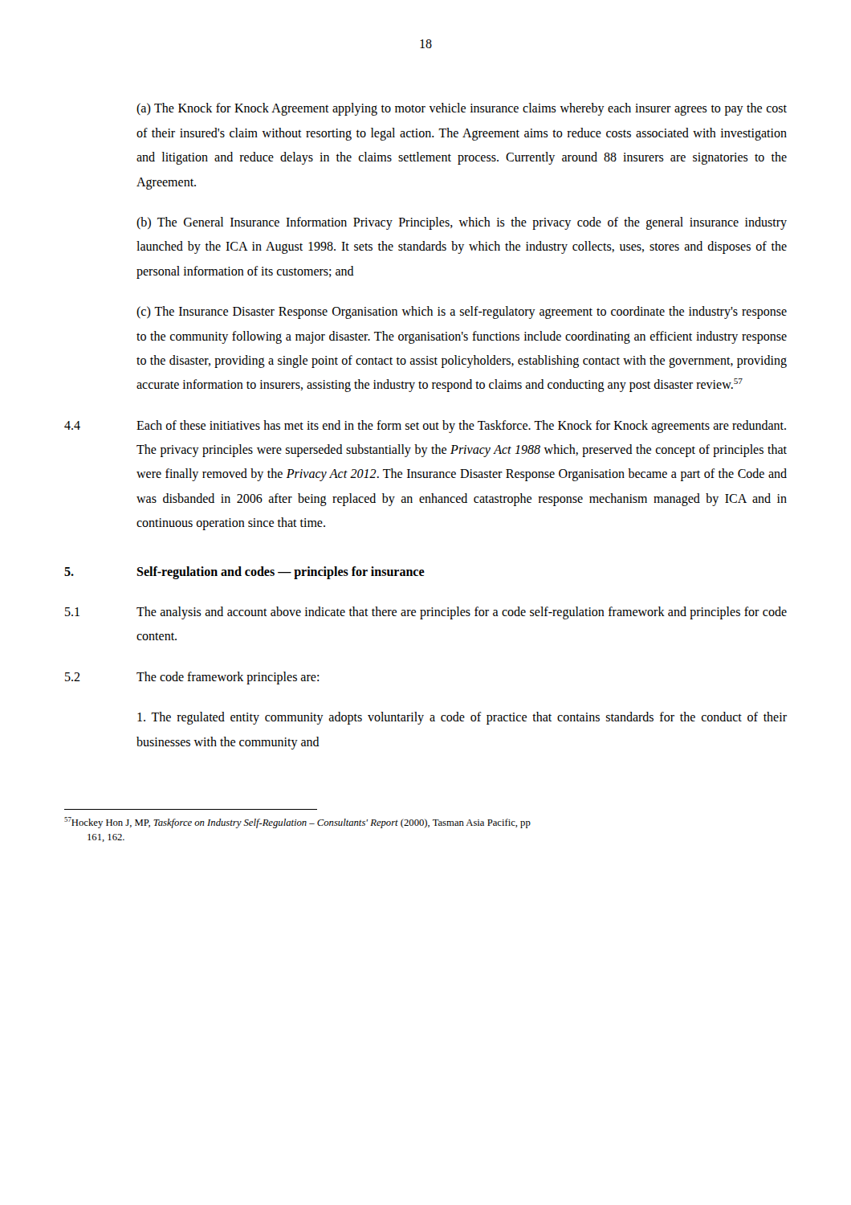18
(a) The Knock for Knock Agreement applying to motor vehicle insurance claims whereby each insurer agrees to pay the cost of their insured's claim without resorting to legal action. The Agreement aims to reduce costs associated with investigation and litigation and reduce delays in the claims settlement process. Currently around 88 insurers are signatories to the Agreement.
(b) The General Insurance Information Privacy Principles, which is the privacy code of the general insurance industry launched by the ICA in August 1998. It sets the standards by which the industry collects, uses, stores and disposes of the personal information of its customers; and
(c) The Insurance Disaster Response Organisation which is a self-regulatory agreement to coordinate the industry's response to the community following a major disaster. The organisation's functions include coordinating an efficient industry response to the disaster, providing a single point of contact to assist policyholders, establishing contact with the government, providing accurate information to insurers, assisting the industry to respond to claims and conducting any post disaster review.57
4.4
Each of these initiatives has met its end in the form set out by the Taskforce. The Knock for Knock agreements are redundant. The privacy principles were superseded substantially by the Privacy Act 1988 which, preserved the concept of principles that were finally removed by the Privacy Act 2012. The Insurance Disaster Response Organisation became a part of the Code and was disbanded in 2006 after being replaced by an enhanced catastrophe response mechanism managed by ICA and in continuous operation since that time.
5.
Self-regulation and codes — principles for insurance
5.1
The analysis and account above indicate that there are principles for a code self-regulation framework and principles for code content.
5.2
The code framework principles are:
1. The regulated entity community adopts voluntarily a code of practice that contains standards for the conduct of their businesses with the community and
57Hockey Hon J, MP, Taskforce on Industry Self-Regulation – Consultants' Report (2000), Tasman Asia Pacific, pp 161, 162.